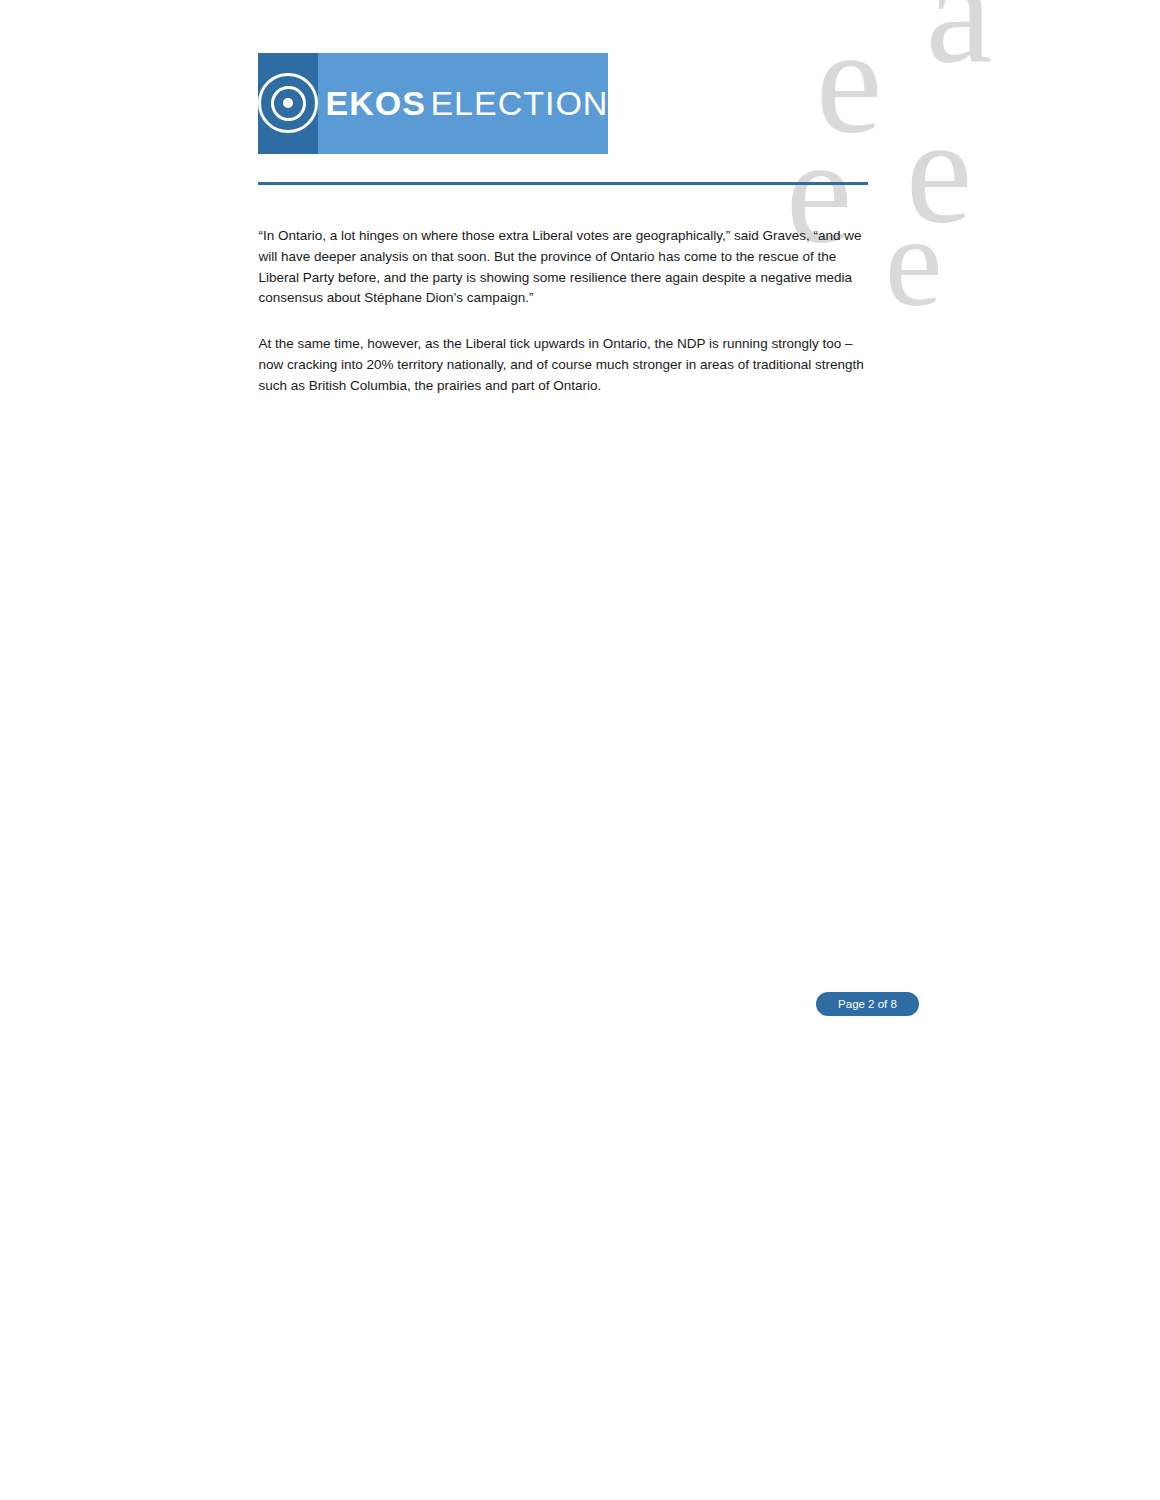a e e e e
EKOS ELECTION
“In Ontario, a lot hinges on where those extra Liberal votes are geographically,” said Graves, “and we will have deeper analysis on that soon. But the province of Ontario has come to the rescue of the Liberal Party before, and the party is showing some resilience there again despite a negative media consensus about Stéphane Dion’s campaign.”
At the same time, however, as the Liberal tick upwards in Ontario, the NDP is running strongly too – now cracking into 20% territory nationally, and of course much stronger in areas of traditional strength such as British Columbia, the prairies and part of Ontario.
Page 2 of 8